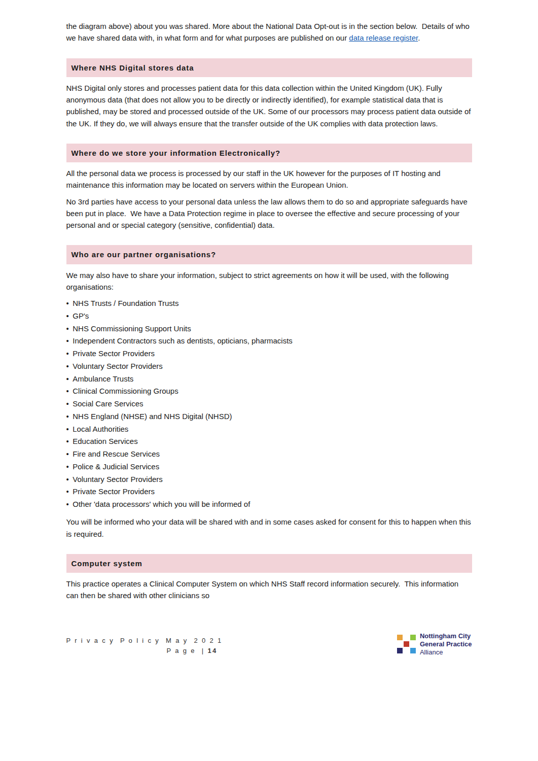the diagram above) about you was shared. More about the National Data Opt-out is in the section below. Details of who we have shared data with, in what form and for what purposes are published on our data release register.
Where NHS Digital stores data
NHS Digital only stores and processes patient data for this data collection within the United Kingdom (UK). Fully anonymous data (that does not allow you to be directly or indirectly identified), for example statistical data that is published, may be stored and processed outside of the UK. Some of our processors may process patient data outside of the UK. If they do, we will always ensure that the transfer outside of the UK complies with data protection laws.
Where do we store your information Electronically?
All the personal data we process is processed by our staff in the UK however for the purposes of IT hosting and maintenance this information may be located on servers within the European Union.
No 3rd parties have access to your personal data unless the law allows them to do so and appropriate safeguards have been put in place. We have a Data Protection regime in place to oversee the effective and secure processing of your personal and or special category (sensitive, confidential) data.
Who are our partner organisations?
We may also have to share your information, subject to strict agreements on how it will be used, with the following organisations:
NHS Trusts / Foundation Trusts
GP's
NHS Commissioning Support Units
Independent Contractors such as dentists, opticians, pharmacists
Private Sector Providers
Voluntary Sector Providers
Ambulance Trusts
Clinical Commissioning Groups
Social Care Services
NHS England (NHSE) and NHS Digital (NHSD)
Local Authorities
Education Services
Fire and Rescue Services
Police & Judicial Services
Voluntary Sector Providers
Private Sector Providers
Other 'data processors' which you will be informed of
You will be informed who your data will be shared with and in some cases asked for consent for this to happen when this is required.
Computer system
This practice operates a Clinical Computer System on which NHS Staff record information securely. This information can then be shared with other clinicians so
P r i v a c y P o l i c y M a y 2 0 2 1 P a g e | 14
Nottingham City
General Practice
Alliance